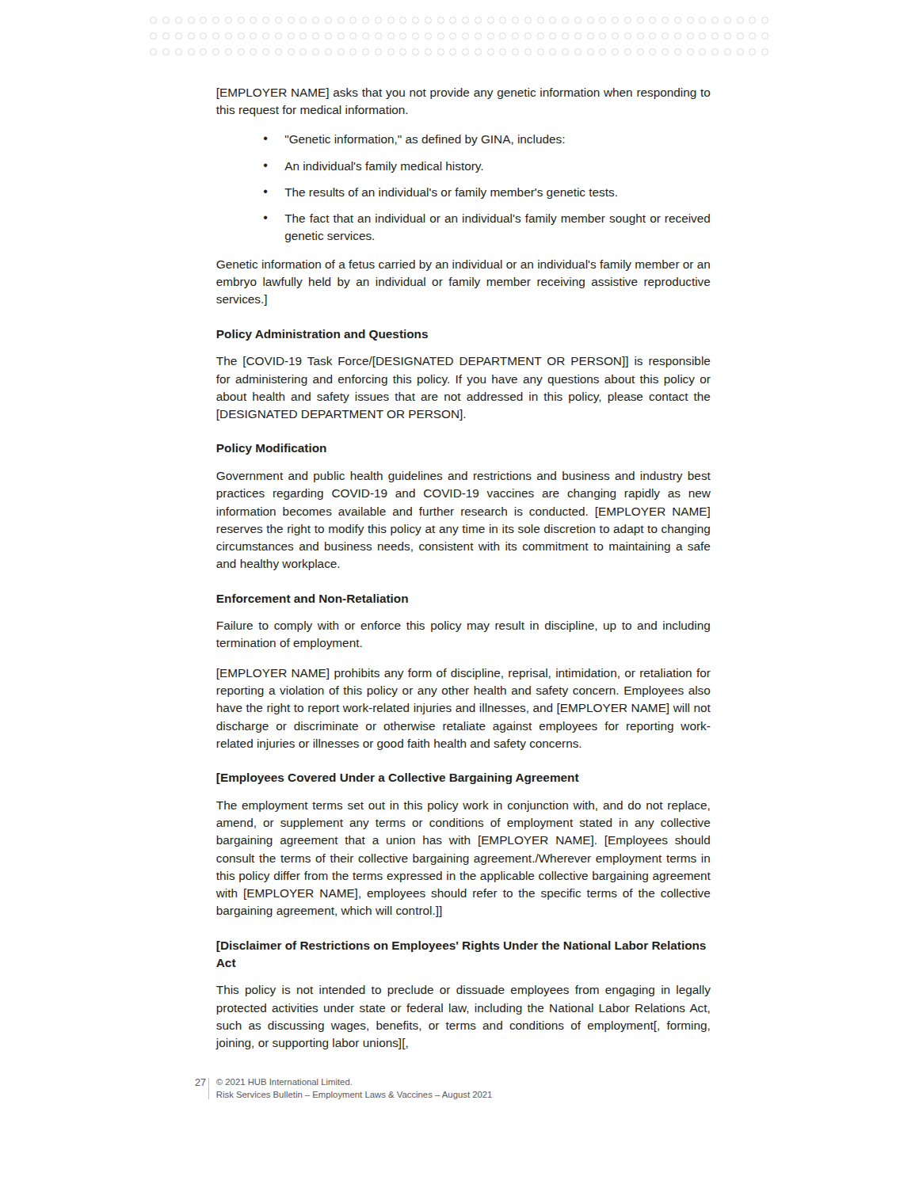[EMPLOYER NAME] asks that you not provide any genetic information when responding to this request for medical information.
"Genetic information," as defined by GINA, includes:
An individual's family medical history.
The results of an individual's or family member's genetic tests.
The fact that an individual or an individual's family member sought or received genetic services.
Genetic information of a fetus carried by an individual or an individual's family member or an embryo lawfully held by an individual or family member receiving assistive reproductive services.]
Policy Administration and Questions
The [COVID-19 Task Force/[DESIGNATED DEPARTMENT OR PERSON]] is responsible for administering and enforcing this policy. If you have any questions about this policy or about health and safety issues that are not addressed in this policy, please contact the [DESIGNATED DEPARTMENT OR PERSON].
Policy Modification
Government and public health guidelines and restrictions and business and industry best practices regarding COVID-19 and COVID-19 vaccines are changing rapidly as new information becomes available and further research is conducted. [EMPLOYER NAME] reserves the right to modify this policy at any time in its sole discretion to adapt to changing circumstances and business needs, consistent with its commitment to maintaining a safe and healthy workplace.
Enforcement and Non-Retaliation
Failure to comply with or enforce this policy may result in discipline, up to and including termination of employment.
[EMPLOYER NAME] prohibits any form of discipline, reprisal, intimidation, or retaliation for reporting a violation of this policy or any other health and safety concern. Employees also have the right to report work-related injuries and illnesses, and [EMPLOYER NAME] will not discharge or discriminate or otherwise retaliate against employees for reporting work-related injuries or illnesses or good faith health and safety concerns.
[Employees Covered Under a Collective Bargaining Agreement
The employment terms set out in this policy work in conjunction with, and do not replace, amend, or supplement any terms or conditions of employment stated in any collective bargaining agreement that a union has with [EMPLOYER NAME]. [Employees should consult the terms of their collective bargaining agreement./Wherever employment terms in this policy differ from the terms expressed in the applicable collective bargaining agreement with [EMPLOYER NAME], employees should refer to the specific terms of the collective bargaining agreement, which will control.]]
[Disclaimer of Restrictions on Employees' Rights Under the National Labor Relations Act
This policy is not intended to preclude or dissuade employees from engaging in legally protected activities under state or federal law, including the National Labor Relations Act, such as discussing wages, benefits, or terms and conditions of employment[, forming, joining, or supporting labor unions][,
27 © 2021 HUB International Limited.
Risk Services Bulletin – Employment Laws & Vaccines – August 2021